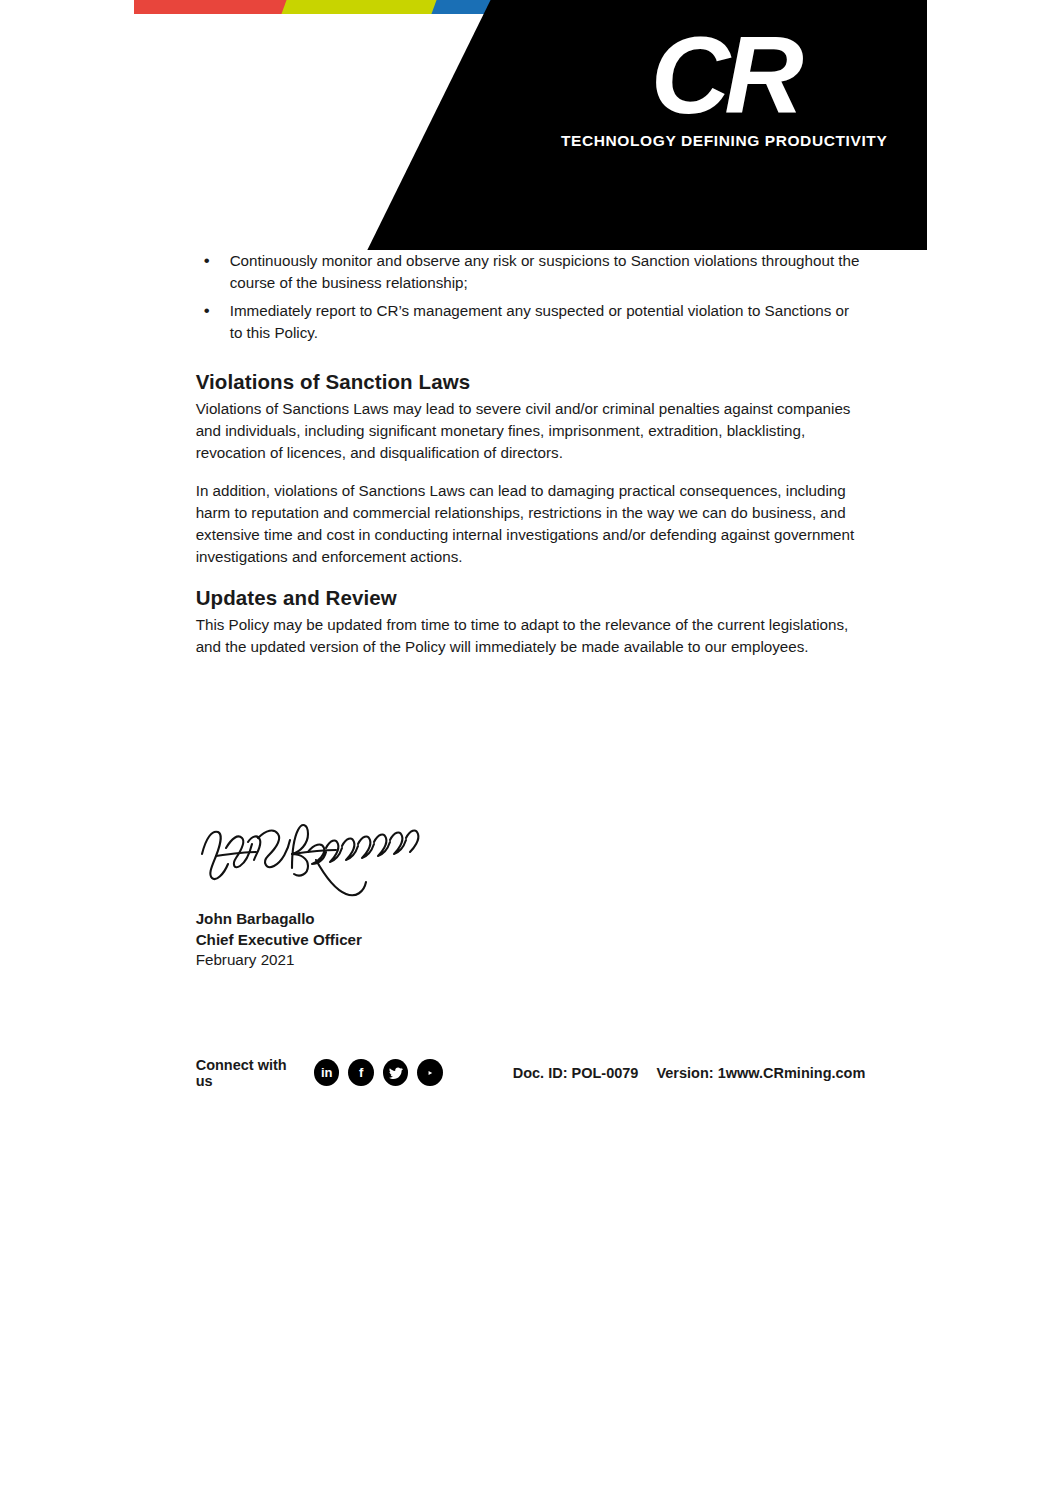CR
TECHNOLOGY DEFINING PRODUCTIVITY
Continuously monitor and observe any risk or suspicions to Sanction violations throughout the course of the business relationship;
Immediately report to CR’s management any suspected or potential violation to Sanctions or to this Policy.
Violations of Sanction Laws
Violations of Sanctions Laws may lead to severe civil and/or criminal penalties against companies and individuals, including significant monetary fines, imprisonment, extradition, blacklisting, revocation of licences, and disqualification of directors.
In addition, violations of Sanctions Laws can lead to damaging practical consequences, including harm to reputation and commercial relationships, restrictions in the way we can do business, and extensive time and cost in conducting internal investigations and/or defending against government investigations and enforcement actions.
Updates and Review
This Policy may be updated from time to time to adapt to the relevance of the current legislations, and the updated version of the Policy will immediately be made available to our employees.
John Barbagallo
Chief Executive Officer
February 2021
Connect with us in f
Doc. ID: POL-0079 Version: 1
www.CRmining.com